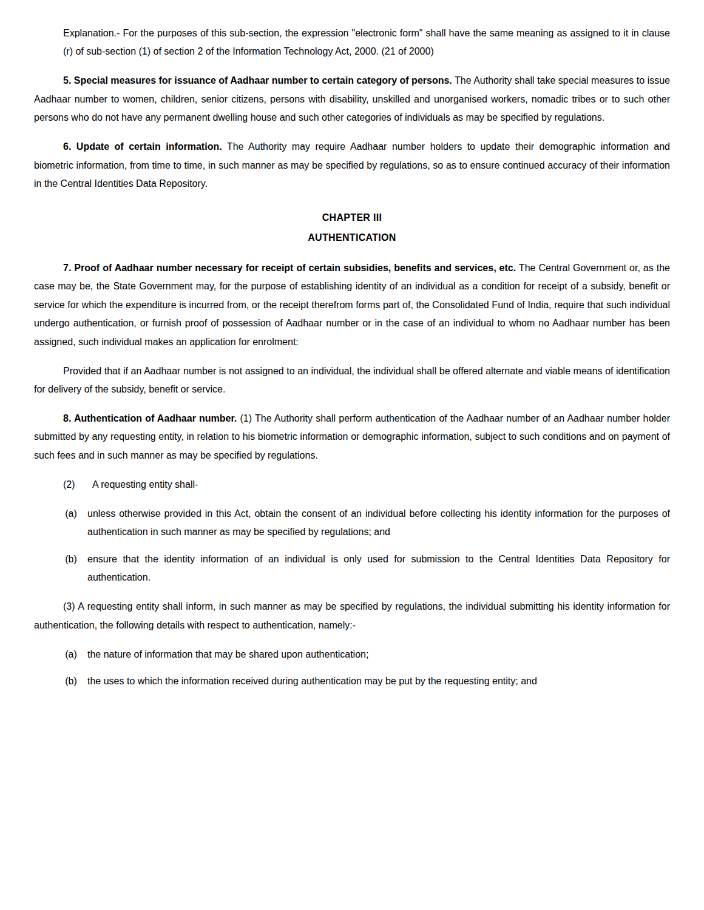Explanation.- For the purposes of this sub-section, the expression "electronic form" shall have the same meaning as assigned to it in clause (r) of sub-section (1) of section 2 of the Information Technology Act, 2000. (21 of 2000)
5. Special measures for issuance of Aadhaar number to certain category of persons. The Authority shall take special measures to issue Aadhaar number to women, children, senior citizens, persons with disability, unskilled and unorganised workers, nomadic tribes or to such other persons who do not have any permanent dwelling house and such other categories of individuals as may be specified by regulations.
6. Update of certain information. The Authority may require Aadhaar number holders to update their demographic information and biometric information, from time to time, in such manner as may be specified by regulations, so as to ensure continued accuracy of their information in the Central Identities Data Repository.
CHAPTER III
AUTHENTICATION
7. Proof of Aadhaar number necessary for receipt of certain subsidies, benefits and services, etc. The Central Government or, as the case may be, the State Government may, for the purpose of establishing identity of an individual as a condition for receipt of a subsidy, benefit or service for which the expenditure is incurred from, or the receipt therefrom forms part of, the Consolidated Fund of India, require that such individual undergo authentication, or furnish proof of possession of Aadhaar number or in the case of an individual to whom no Aadhaar number has been assigned, such individual makes an application for enrolment:
Provided that if an Aadhaar number is not assigned to an individual, the individual shall be offered alternate and viable means of identification for delivery of the subsidy, benefit or service.
8. Authentication of Aadhaar number. (1) The Authority shall perform authentication of the Aadhaar number of an Aadhaar number holder submitted by any requesting entity, in relation to his biometric information or demographic information, subject to such conditions and on payment of such fees and in such manner as may be specified by regulations.
(2) A requesting entity shall-
(a) unless otherwise provided in this Act, obtain the consent of an individual before collecting his identity information for the purposes of authentication in such manner as may be specified by regulations; and
(b) ensure that the identity information of an individual is only used for submission to the Central Identities Data Repository for authentication.
(3) A requesting entity shall inform, in such manner as may be specified by regulations, the individual submitting his identity information for authentication, the following details with respect to authentication, namely:-
(a) the nature of information that may be shared upon authentication;
(b) the uses to which the information received during authentication may be put by the requesting entity; and